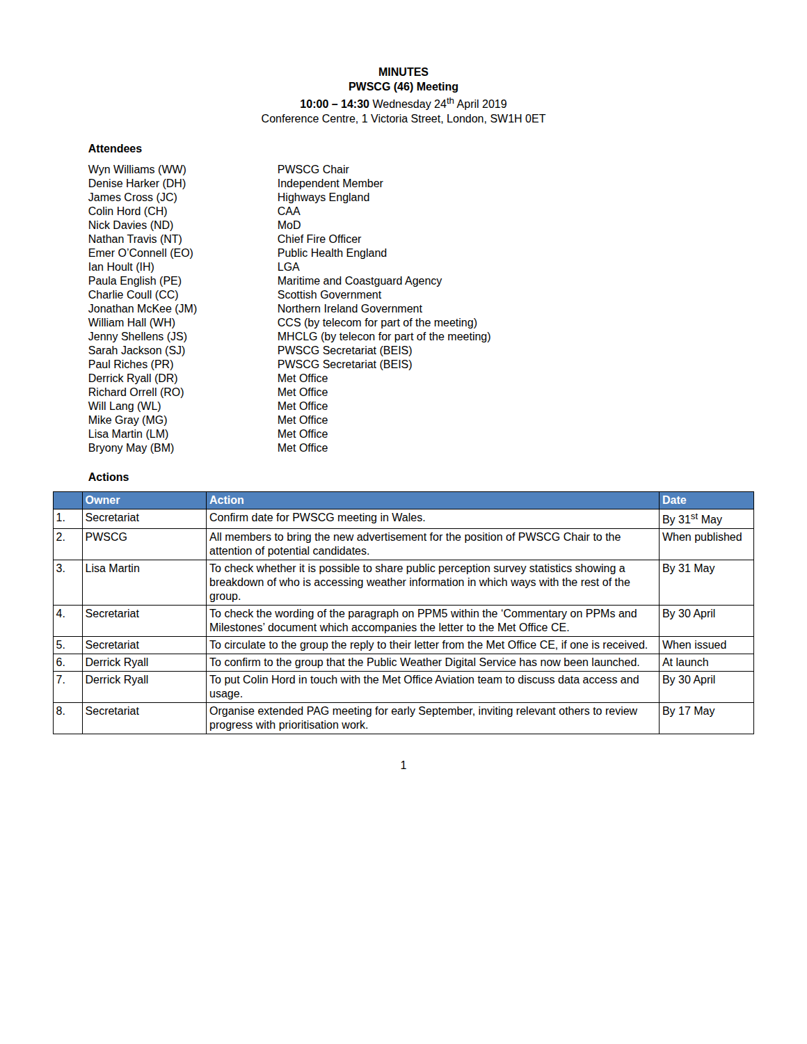MINUTES
PWSCG (46) Meeting
10:00 – 14:30 Wednesday 24th April 2019
Conference Centre, 1 Victoria Street, London, SW1H 0ET
Attendees
| Wyn Williams (WW) | PWSCG Chair |
| Denise Harker (DH) | Independent Member |
| James Cross (JC) | Highways England |
| Colin Hord (CH) | CAA |
| Nick Davies (ND) | MoD |
| Nathan Travis (NT) | Chief Fire Officer |
| Emer O’Connell (EO) | Public Health England |
| Ian Hoult (IH) | LGA |
| Paula English (PE) | Maritime and Coastguard Agency |
| Charlie Coull (CC) | Scottish Government |
| Jonathan McKee (JM) | Northern Ireland Government |
| William Hall (WH) | CCS (by telecom for part of the meeting) |
| Jenny Shellens (JS) | MHCLG (by telecon for part of the meeting) |
| Sarah Jackson (SJ) | PWSCG Secretariat (BEIS) |
| Paul Riches (PR) | PWSCG Secretariat (BEIS) |
| Derrick Ryall (DR) | Met Office |
| Richard Orrell (RO) | Met Office |
| Will Lang (WL) | Met Office |
| Mike Gray (MG) | Met Office |
| Lisa Martin (LM) | Met Office |
| Bryony May (BM) | Met Office |
Actions
| | Owner | Action | Date |
| --- | --- | --- | --- |
| 1. | Secretariat | Confirm date for PWSCG meeting in Wales. | By 31 st May |
| 2. | PWSCG | All members to bring the new advertisement for the position of PWSCG Chair to the attention of potential candidates. | When published |
| 3. | Lisa Martin | To check whether it is possible to share public perception survey statistics showing a breakdown of who is accessing weather information in which ways with the rest of the group. | By 31 May |
| 4. | Secretariat | To check the wording of the paragraph on PPM5 within the ‘Commentary on PPMs and Milestones’ document which accompanies the letter to the Met Office CE. | By 30 April |
| 5. | Secretariat | To circulate to the group the reply to their letter from the Met Office CE, if one is received. | When issued |
| 6. | Derrick Ryall | To confirm to the group that the Public Weather Digital Service has now been launched. | At launch |
| 7. | Derrick Ryall | To put Colin Hord in touch with the Met Office Aviation team to discuss data access and usage. | By 30 April |
| 8. | Secretariat | Organise extended PAG meeting for early September, inviting relevant others to review progress with prioritisation work. | By 17 May |
1